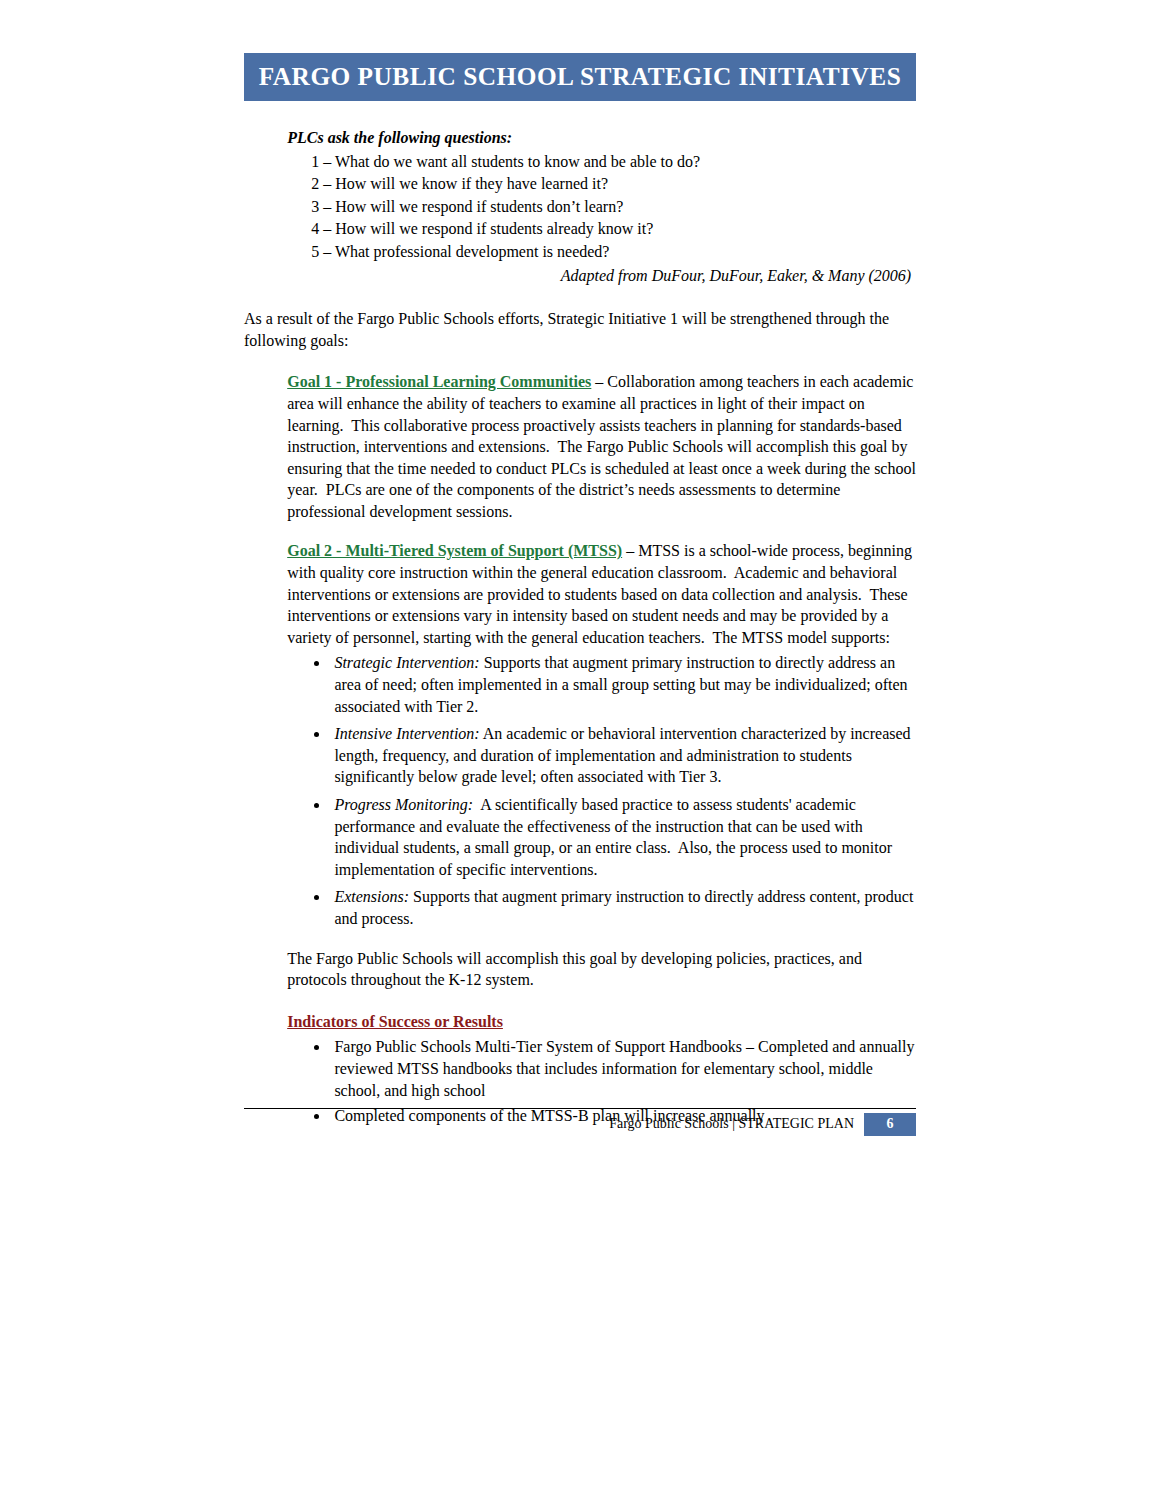FARGO PUBLIC SCHOOL STRATEGIC INITIATIVES
PLCs ask the following questions:
1 – What do we want all students to know and be able to do?
2 – How will we know if they have learned it?
3 – How will we respond if students don’t learn?
4 – How will we respond if students already know it?
5 – What professional development is needed?
Adapted from DuFour, DuFour, Eaker, & Many (2006)
As a result of the Fargo Public Schools efforts, Strategic Initiative 1 will be strengthened through the following goals:
Goal 1 - Professional Learning Communities – Collaboration among teachers in each academic area will enhance the ability of teachers to examine all practices in light of their impact on learning. This collaborative process proactively assists teachers in planning for standards-based instruction, interventions and extensions. The Fargo Public Schools will accomplish this goal by ensuring that the time needed to conduct PLCs is scheduled at least once a week during the school year. PLCs are one of the components of the district’s needs assessments to determine professional development sessions.
Goal 2 - Multi-Tiered System of Support (MTSS) – MTSS is a school-wide process, beginning with quality core instruction within the general education classroom. Academic and behavioral interventions or extensions are provided to students based on data collection and analysis. These interventions or extensions vary in intensity based on student needs and may be provided by a variety of personnel, starting with the general education teachers. The MTSS model supports:
Strategic Intervention: Supports that augment primary instruction to directly address an area of need; often implemented in a small group setting but may be individualized; often associated with Tier 2.
Intensive Intervention: An academic or behavioral intervention characterized by increased length, frequency, and duration of implementation and administration to students significantly below grade level; often associated with Tier 3.
Progress Monitoring: A scientifically based practice to assess students' academic performance and evaluate the effectiveness of the instruction that can be used with individual students, a small group, or an entire class. Also, the process used to monitor implementation of specific interventions.
Extensions: Supports that augment primary instruction to directly address content, product and process.
The Fargo Public Schools will accomplish this goal by developing policies, practices, and protocols throughout the K-12 system.
Indicators of Success or Results
Fargo Public Schools Multi-Tier System of Support Handbooks – Completed and annually reviewed MTSS handbooks that includes information for elementary school, middle school, and high school
Completed components of the MTSS-B plan will increase annually
Fargo Public Schools | STRATEGIC PLAN
6